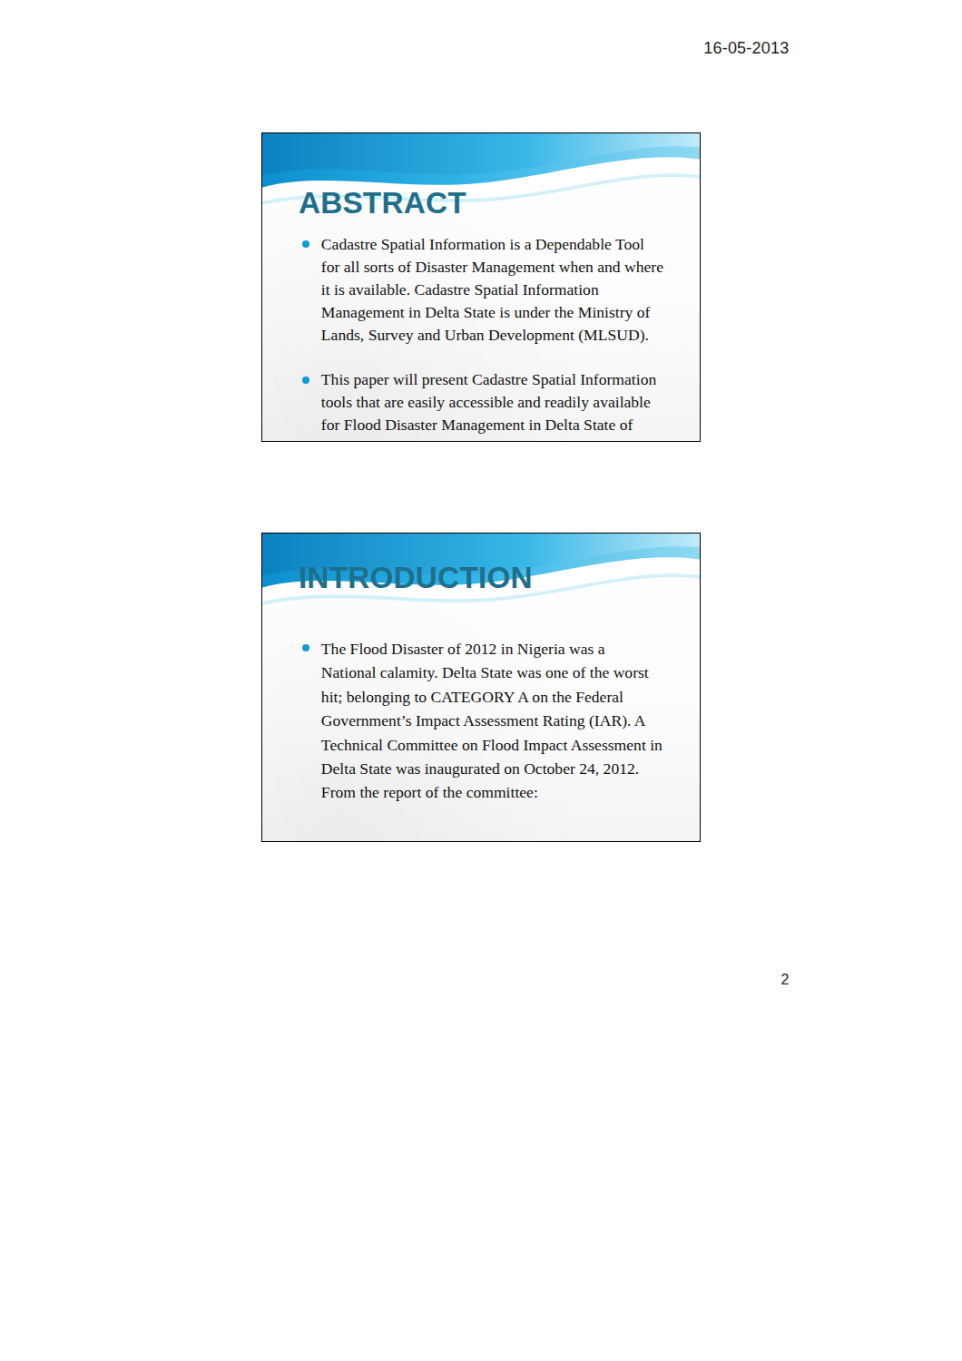16-05-2013
ABSTRACT
Cadastre Spatial Information is a Dependable Tool for all sorts of Disaster Management when and where it is available. Cadastre Spatial Information Management in Delta State is under the Ministry of Lands, Survey and Urban Development (MLSUD).
This paper will present Cadastre Spatial Information tools that are easily accessible and readily available for Flood Disaster Management in Delta State of Nigeria.
INTRODUCTION
The Flood Disaster of 2012 in Nigeria was a National calamity. Delta State was one of the worst hit; belonging to CATEGORY A on the Federal Government’s Impact Assessment Rating (IAR). A Technical Committee on Flood Impact Assessment in Delta State was inaugurated on October 24, 2012. From the report of the committee:
2